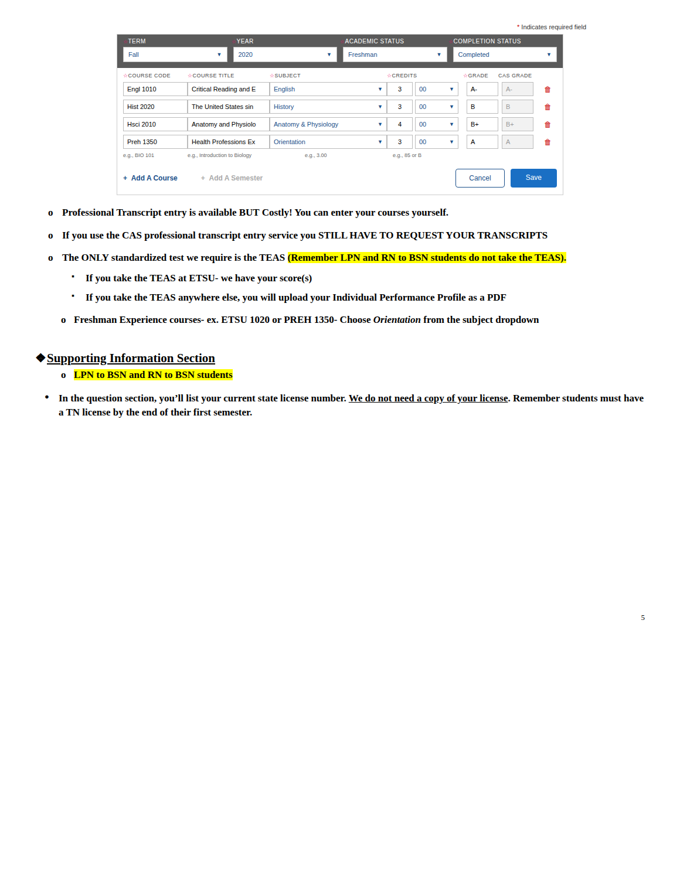* Indicates required field
☆TERM ☆YEAR ☆ACADEMIC STATUS ☆COMPLETION STATUS
Fall▼
2020▼
Freshman▼
Completed▼
☆COURSE CODE ☆COURSE TITLE ☆SUBJECT ☆CREDITS ☆GRADE CAS GRADE
Engl 1010
Critical Reading and E
English▼
3
00▼
A-
A-
🗑
Hist 2020
The United States sin
History▼
3
00▼
B
B
🗑
Hsci 2010
Anatomy and Physiolo
Anatomy & Physiology▼
4
00▼
B+
B+
🗑
Preh 1350
Health Professions Ex
Orientation▼
3
00▼
A
A
🗑
e.g., BIO 101 e.g., Introduction to Biology e.g., 3.00 e.g., 85 or B
+ Add A Course + Add A Semester
Cancel
Save
Professional Transcript entry is available BUT Costly! You can enter your courses yourself.
If you use the CAS professional transcript entry service you STILL HAVE TO REQUEST YOUR TRANSCRIPTS
The ONLY standardized test we require is the TEAS (Remember LPN and RN to BSN students do not take the TEAS).
If you take the TEAS at ETSU- we have your score(s)
If you take the TEAS anywhere else, you will upload your Individual Performance Profile as a PDF
Freshman Experience courses- ex. ETSU 1020 or PREH 1350- Choose Orientation from the subject dropdown
Supporting Information Section
LPN to BSN and RN to BSN students
In the question section, you’ll list your current state license number. We do not need a copy of your license. Remember students must have a TN license by the end of their first semester.
5